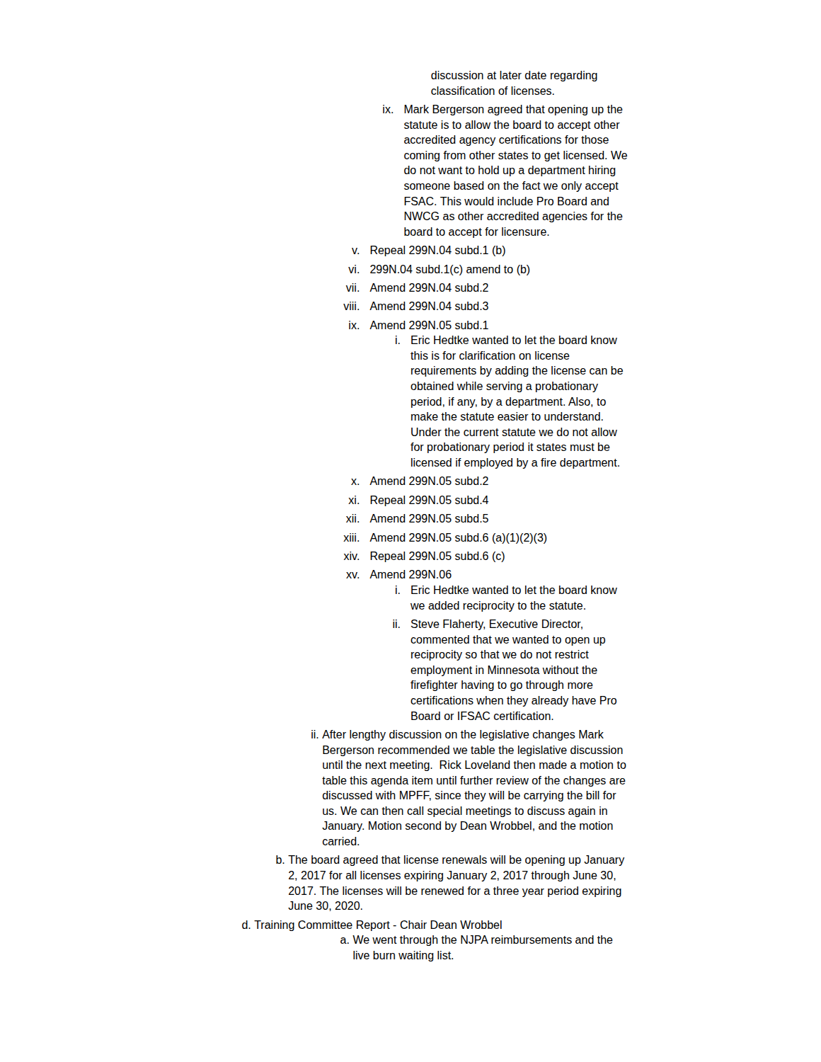discussion at later date regarding classification of licenses.
Mark Bergerson agreed that opening up the statute is to allow the board to accept other accredited agency certifications for those coming from other states to get licensed. We do not want to hold up a department hiring someone based on the fact we only accept FSAC. This would include Pro Board and NWCG as other accredited agencies for the board to accept for licensure.
Repeal 299N.04 subd.1 (b)
299N.04 subd.1(c) amend to (b)
Amend 299N.04 subd.2
Amend 299N.04 subd.3
Amend 299N.05 subd.1
Eric Hedtke wanted to let the board know this is for clarification on license requirements by adding the license can be obtained while serving a probationary period, if any, by a department. Also, to make the statute easier to understand. Under the current statute we do not allow for probationary period it states must be licensed if employed by a fire department.
Amend 299N.05 subd.2
Repeal 299N.05 subd.4
Amend 299N.05 subd.5
Amend 299N.05 subd.6 (a)(1)(2)(3)
Repeal 299N.05 subd.6 (c)
Amend 299N.06
Eric Hedtke wanted to let the board know we added reciprocity to the statute.
Steve Flaherty, Executive Director, commented that we wanted to open up reciprocity so that we do not restrict employment in Minnesota without the firefighter having to go through more certifications when they already have Pro Board or IFSAC certification.
After lengthy discussion on the legislative changes Mark Bergerson recommended we table the legislative discussion until the next meeting. Rick Loveland then made a motion to table this agenda item until further review of the changes are discussed with MPFF, since they will be carrying the bill for us. We can then call special meetings to discuss again in January. Motion second by Dean Wrobbel, and the motion carried.
The board agreed that license renewals will be opening up January 2, 2017 for all licenses expiring January 2, 2017 through June 30, 2017. The licenses will be renewed for a three year period expiring June 30, 2020.
Training Committee Report - Chair Dean Wrobbel
We went through the NJPA reimbursements and the live burn waiting list.